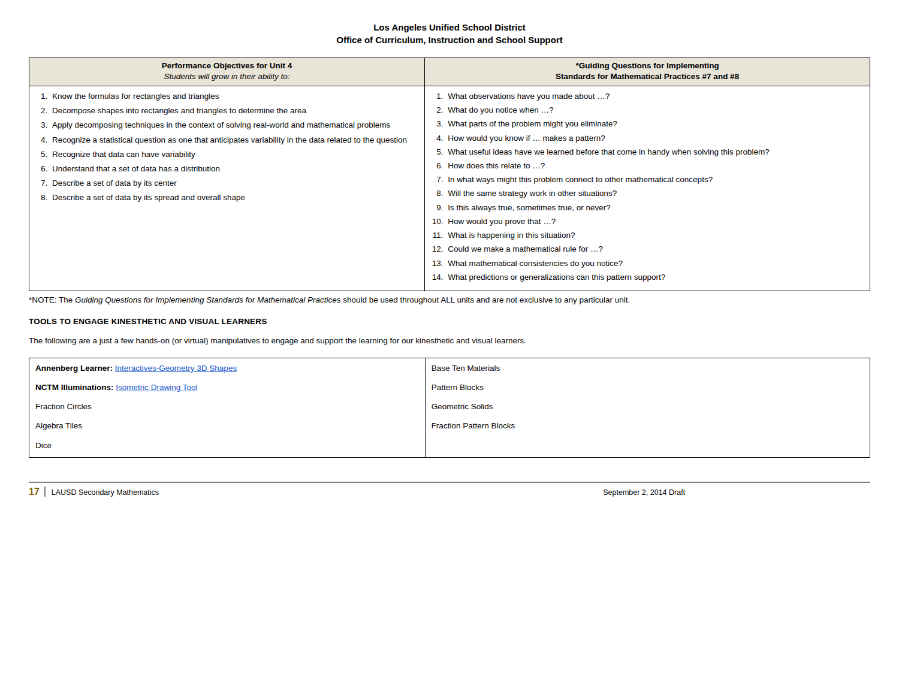Los Angeles Unified School District
Office of Curriculum, Instruction and School Support
| Performance Objectives for Unit 4 Students will grow in their ability to: | *Guiding Questions for Implementing Standards for Mathematical Practices #7 and #8 |
| --- | --- |
| Know the formulas for rectangles and triangles Decompose shapes into rectangles and triangles to determine the area Apply decomposing techniques in the context of solving real-world and mathematical problems Recognize a statistical question as one that anticipates variability in the data related to the question Recognize that data can have variability Understand that a set of data has a distribution Describe a set of data by its center Describe a set of data by its spread and overall shape | What observations have you made about …? What do you notice when …? What parts of the problem might you eliminate? How would you know if … makes a pattern? What useful ideas have we learned before that come in handy when solving this problem? How does this relate to …? In what ways might this problem connect to other mathematical concepts? Will the same strategy work in other situations? Is this always true, sometimes true, or never? How would you prove that …? What is happening in this situation? Could we make a mathematical rule for …? What mathematical consistencies do you notice? What predictions or generalizations can this pattern support? |
*NOTE: The Guiding Questions for Implementing Standards for Mathematical Practices should be used throughout ALL units and are not exclusive to any particular unit.
Tools to Engage Kinesthetic and Visual Learners
The following are a just a few hands-on (or virtual) manipulatives to engage and support the learning for our kinesthetic and visual learners.
| Annenberg Learner: Interactives-Geometry 3D Shapes NCTM Illuminations: Isometric Drawing Tool Fraction Circles Algebra Tiles Dice | Base Ten Materials Pattern Blocks Geometric Solids Fraction Pattern Blocks |
17 LAUSD Secondary Mathematics September 2, 2014 Draft